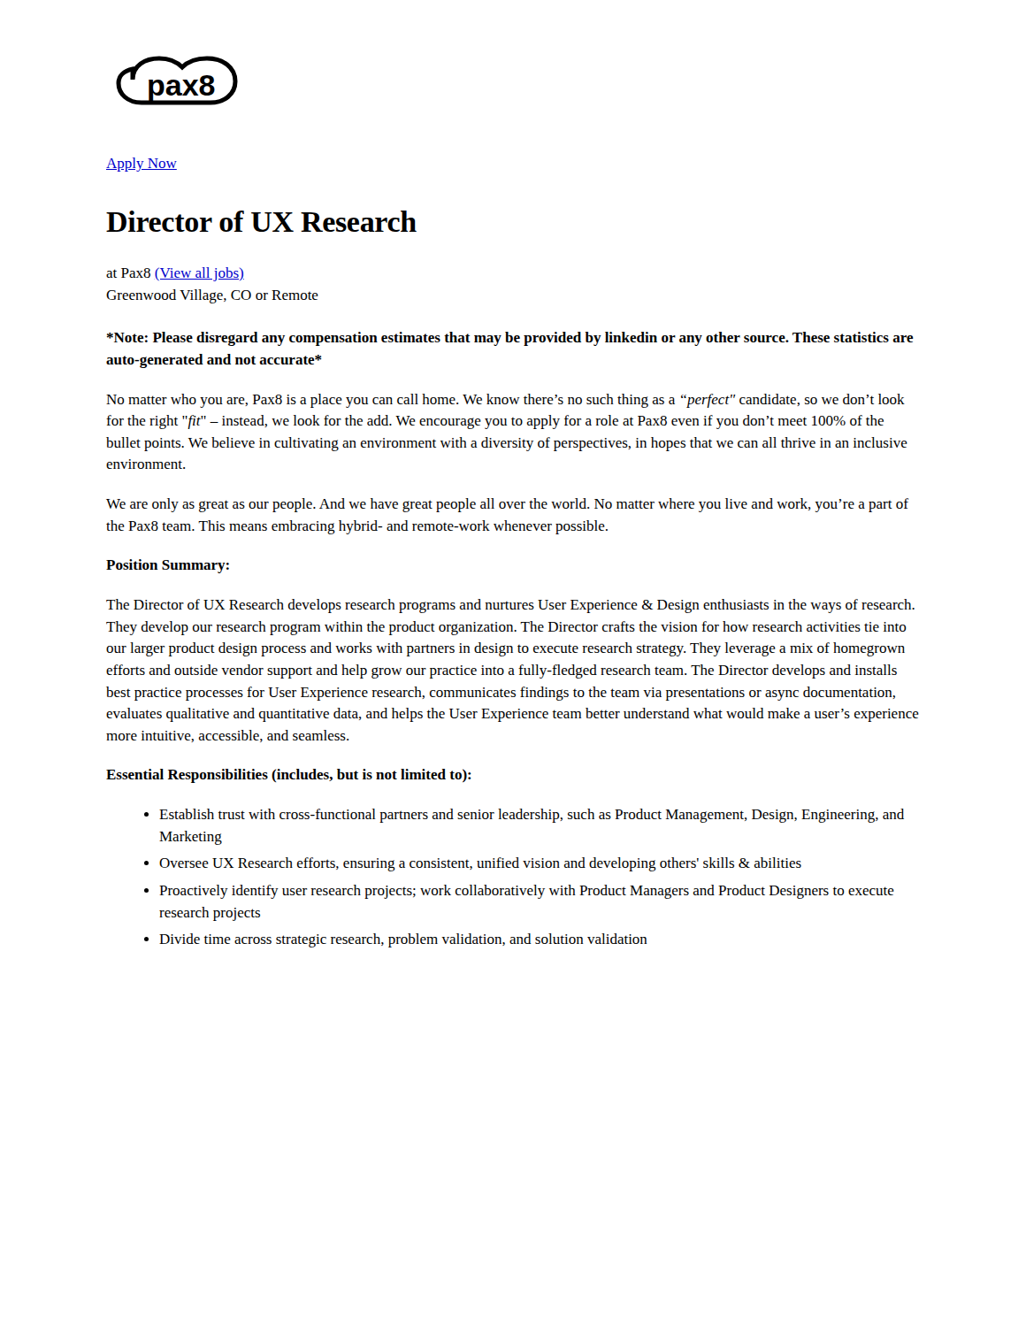pax8
Apply Now
Director of UX Research
at Pax8 (View all jobs)
Greenwood Village, CO or Remote
*Note: Please disregard any compensation estimates that may be provided by linkedin or any other source. These statistics are auto-generated and not accurate*
No matter who you are, Pax8 is a place you can call home. We know there’s no such thing as a “perfect" candidate, so we don’t look for the right "fit" – instead, we look for the add. We encourage you to apply for a role at Pax8 even if you don’t meet 100% of the bullet points. We believe in cultivating an environment with a diversity of perspectives, in hopes that we can all thrive in an inclusive environment.
We are only as great as our people. And we have great people all over the world. No matter where you live and work, you’re a part of the Pax8 team. This means embracing hybrid- and remote-work whenever possible.
Position Summary:
The Director of UX Research develops research programs and nurtures User Experience & Design enthusiasts in the ways of research. They develop our research program within the product organization. The Director crafts the vision for how research activities tie into our larger product design process and works with partners in design to execute research strategy. They leverage a mix of homegrown efforts and outside vendor support and help grow our practice into a fully-fledged research team. The Director develops and installs best practice processes for User Experience research, communicates findings to the team via presentations or async documentation, evaluates qualitative and quantitative data, and helps the User Experience team better understand what would make a user’s experience more intuitive, accessible, and seamless.
Essential Responsibilities (includes, but is not limited to):
Establish trust with cross-functional partners and senior leadership, such as Product Management, Design, Engineering, and Marketing
Oversee UX Research efforts, ensuring a consistent, unified vision and developing others' skills & abilities
Proactively identify user research projects; work collaboratively with Product Managers and Product Designers to execute research projects
Divide time across strategic research, problem validation, and solution validation